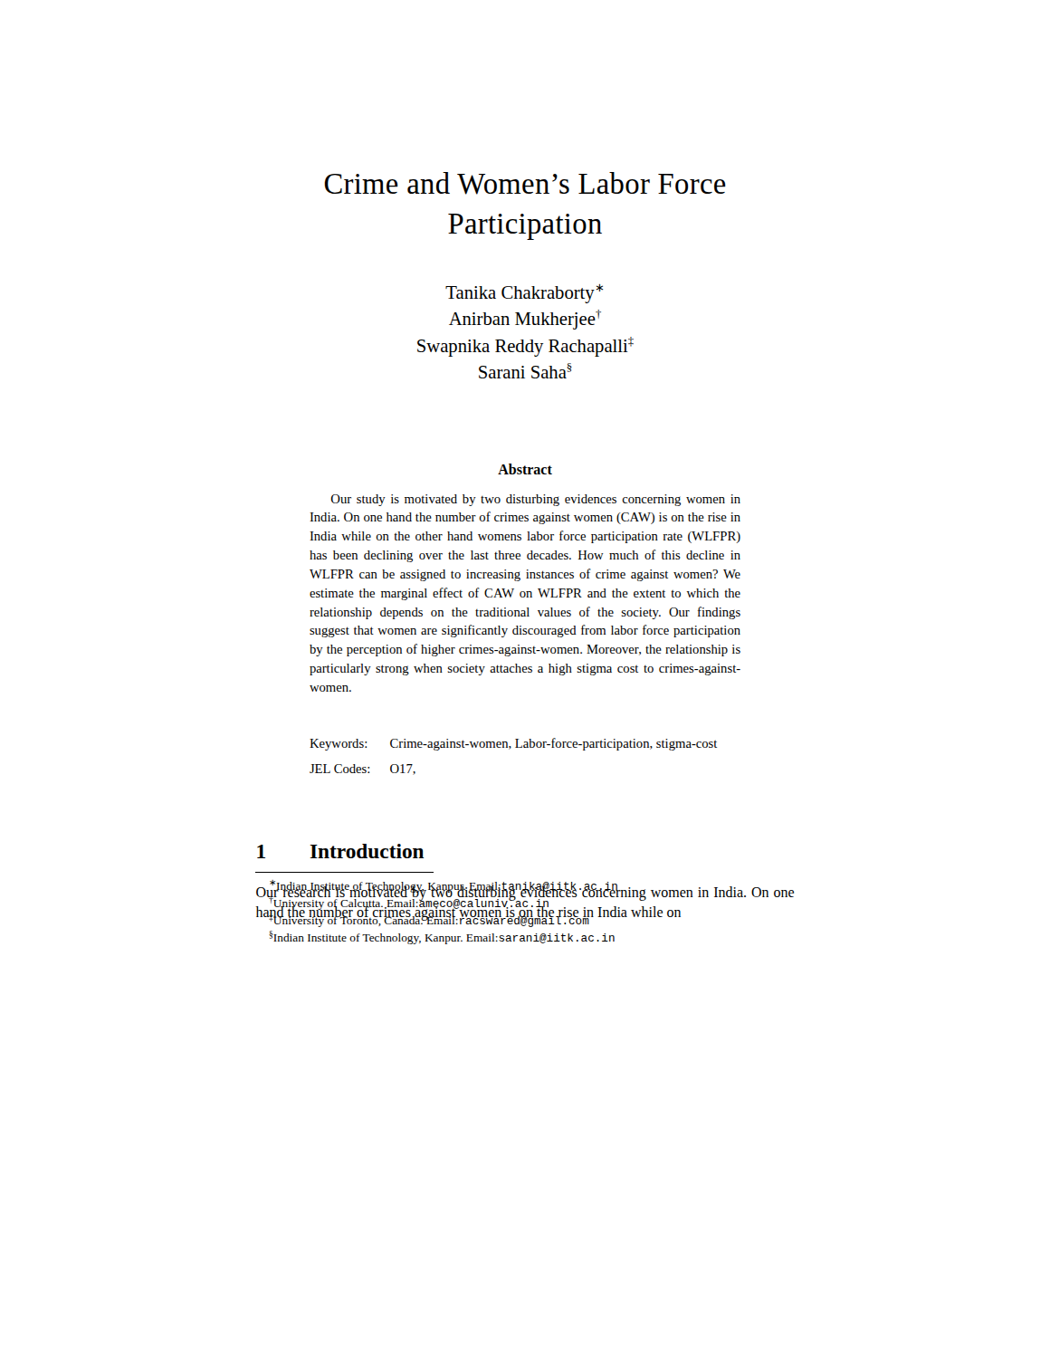Crime and Women’s Labor Force Participation
Tanika Chakraborty∗
Anirban Mukherjee†
Swapnika Reddy Rachapalli‡
Sarani Saha§
Abstract
Our study is motivated by two disturbing evidences concerning women in India. On one hand the number of crimes against women (CAW) is on the rise in India while on the other hand womens labor force participation rate (WLFPR) has been declining over the last three decades. How much of this decline in WLFPR can be assigned to increasing instances of crime against women? We estimate the marginal effect of CAW on WLFPR and the extent to which the relationship depends on the traditional values of the society. Our findings suggest that women are significantly discouraged from labor force participation by the perception of higher crimes-against-women. Moreover, the relationship is particularly strong when society attaches a high stigma cost to crimes-against-women.
| Keywords: | Crime-against-women, Labor-force-participation, stigma-cost |
| JEL Codes: | O17, |
1 Introduction
Our research is motivated by two disturbing evidences concerning women in India. On one hand the number of crimes against women is on the rise in India while on
∗Indian Institute of Technology, Kanpur. Email:tanika@iitk.ac.in
†University of Calcutta. Email:ameco@caluniv.ac.in
‡University of Toronto, Canada. Email:racswared@gmail.com
§Indian Institute of Technology, Kanpur. Email:sarani@iitk.ac.in